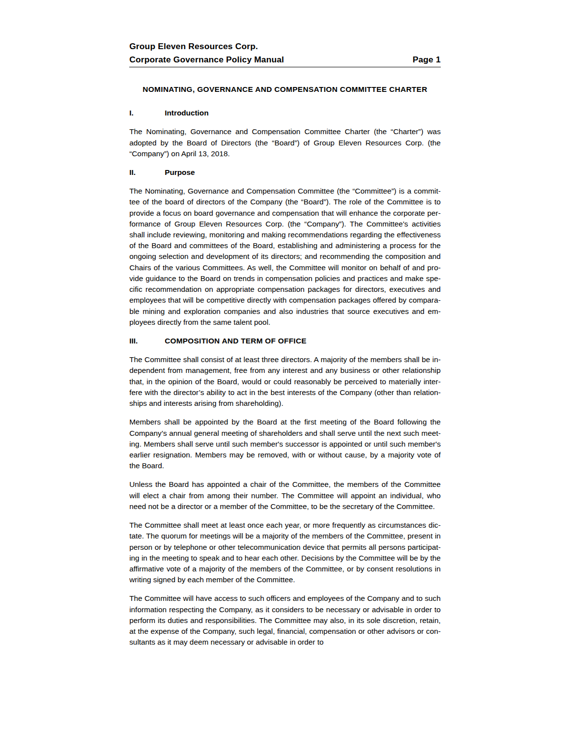Group Eleven Resources Corp.
Corporate Governance Policy Manual Page 1
NOMINATING, GOVERNANCE AND COMPENSATION COMMITTEE CHARTER
I. Introduction
The Nominating, Governance and Compensation Committee Charter (the “Charter”) was adopted by the Board of Directors (the “Board”) of Group Eleven Resources Corp. (the “Company”) on April 13, 2018.
II. Purpose
The Nominating, Governance and Compensation Committee (the “Committee”) is a committee of the board of directors of the Company (the “Board”). The role of the Committee is to provide a focus on board governance and compensation that will enhance the corporate performance of Group Eleven Resources Corp. (the “Company”). The Committee's activities shall include reviewing, monitoring and making recommendations regarding the effectiveness of the Board and committees of the Board, establishing and administering a process for the ongoing selection and development of its directors; and recommending the composition and Chairs of the various Committees. As well, the Committee will monitor on behalf of and provide guidance to the Board on trends in compensation policies and practices and make specific recommendation on appropriate compensation packages for directors, executives and employees that will be competitive directly with compensation packages offered by comparable mining and exploration companies and also industries that source executives and employees directly from the same talent pool.
III. COMPOSITION AND TERM OF OFFICE
The Committee shall consist of at least three directors. A majority of the members shall be independent from management, free from any interest and any business or other relationship that, in the opinion of the Board, would or could reasonably be perceived to materially interfere with the director’s ability to act in the best interests of the Company (other than relationships and interests arising from shareholding).
Members shall be appointed by the Board at the first meeting of the Board following the Company’s annual general meeting of shareholders and shall serve until the next such meeting. Members shall serve until such member's successor is appointed or until such member's earlier resignation. Members may be removed, with or without cause, by a majority vote of the Board.
Unless the Board has appointed a chair of the Committee, the members of the Committee will elect a chair from among their number. The Committee will appoint an individual, who need not be a director or a member of the Committee, to be the secretary of the Committee.
The Committee shall meet at least once each year, or more frequently as circumstances dictate. The quorum for meetings will be a majority of the members of the Committee, present in person or by telephone or other telecommunication device that permits all persons participating in the meeting to speak and to hear each other. Decisions by the Committee will be by the affirmative vote of a majority of the members of the Committee, or by consent resolutions in writing signed by each member of the Committee.
The Committee will have access to such officers and employees of the Company and to such information respecting the Company, as it considers to be necessary or advisable in order to perform its duties and responsibilities. The Committee may also, in its sole discretion, retain, at the expense of the Company, such legal, financial, compensation or other advisors or consultants as it may deem necessary or advisable in order to